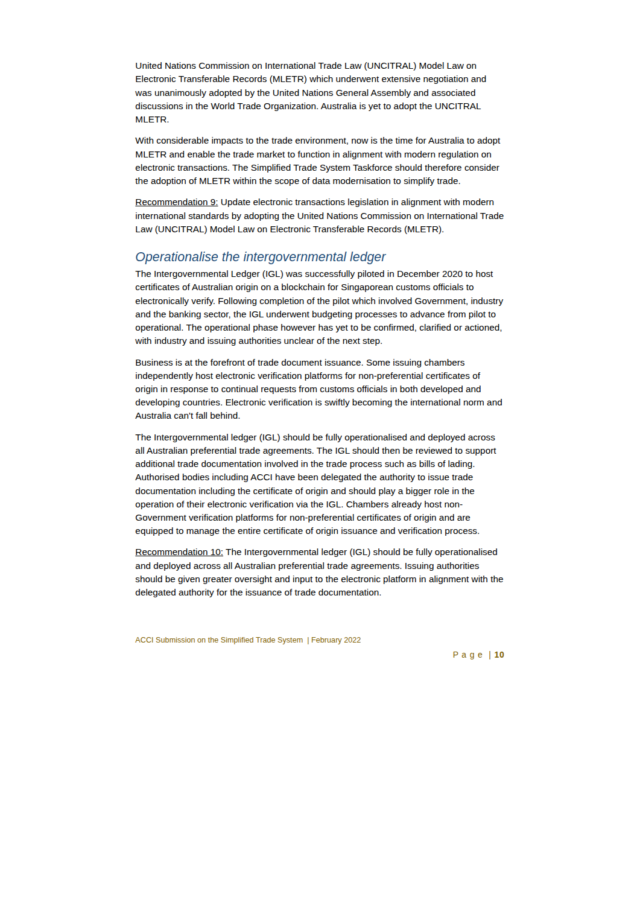United Nations Commission on International Trade Law (UNCITRAL) Model Law on Electronic Transferable Records (MLETR) which underwent extensive negotiation and was unanimously adopted by the United Nations General Assembly and associated discussions in the World Trade Organization. Australia is yet to adopt the UNCITRAL MLETR.
With considerable impacts to the trade environment, now is the time for Australia to adopt MLETR and enable the trade market to function in alignment with modern regulation on electronic transactions. The Simplified Trade System Taskforce should therefore consider the adoption of MLETR within the scope of data modernisation to simplify trade.
Recommendation 9: Update electronic transactions legislation in alignment with modern international standards by adopting the United Nations Commission on International Trade Law (UNCITRAL) Model Law on Electronic Transferable Records (MLETR).
Operationalise the intergovernmental ledger
The Intergovernmental Ledger (IGL) was successfully piloted in December 2020 to host certificates of Australian origin on a blockchain for Singaporean customs officials to electronically verify. Following completion of the pilot which involved Government, industry and the banking sector, the IGL underwent budgeting processes to advance from pilot to operational. The operational phase however has yet to be confirmed, clarified or actioned, with industry and issuing authorities unclear of the next step.
Business is at the forefront of trade document issuance. Some issuing chambers independently host electronic verification platforms for non-preferential certificates of origin in response to continual requests from customs officials in both developed and developing countries. Electronic verification is swiftly becoming the international norm and Australia can't fall behind.
The Intergovernmental ledger (IGL) should be fully operationalised and deployed across all Australian preferential trade agreements. The IGL should then be reviewed to support additional trade documentation involved in the trade process such as bills of lading. Authorised bodies including ACCI have been delegated the authority to issue trade documentation including the certificate of origin and should play a bigger role in the operation of their electronic verification via the IGL. Chambers already host non-Government verification platforms for non-preferential certificates of origin and are equipped to manage the entire certificate of origin issuance and verification process.
Recommendation 10: The Intergovernmental ledger (IGL) should be fully operationalised and deployed across all Australian preferential trade agreements. Issuing authorities should be given greater oversight and input to the electronic platform in alignment with the delegated authority for the issuance of trade documentation.
ACCI Submission on the Simplified Trade System | February 2022
P a g e | 10